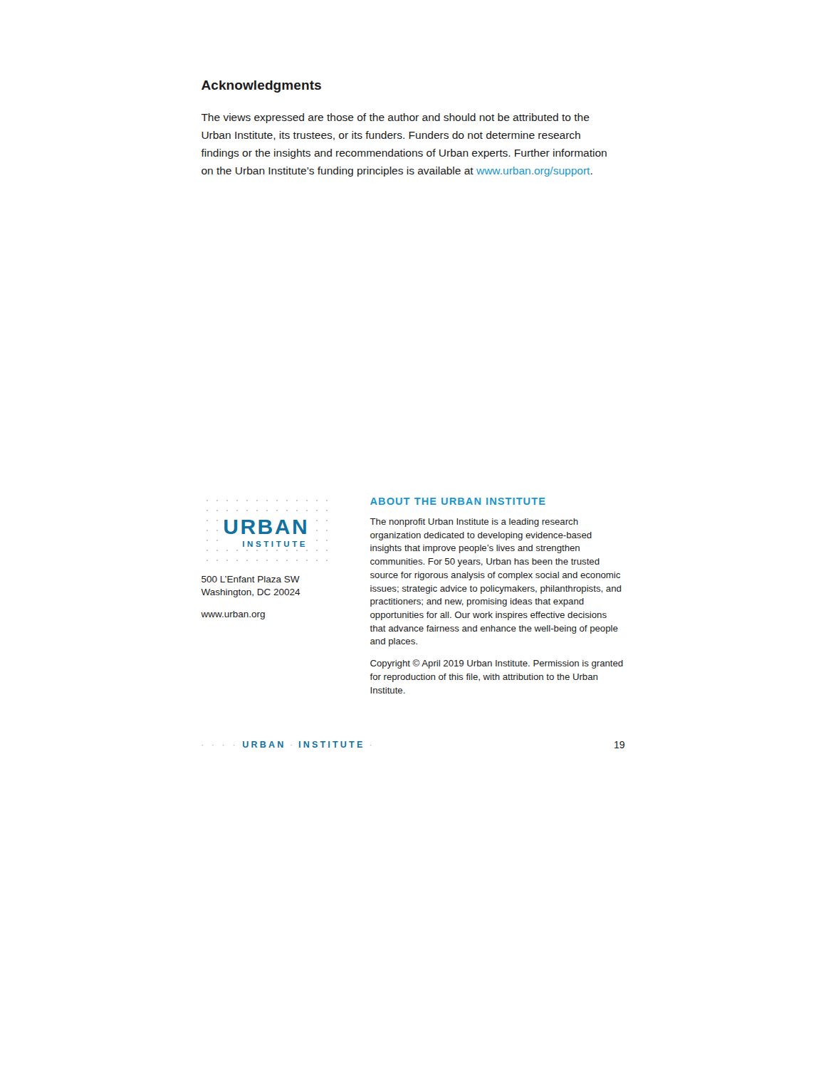Acknowledgments
The views expressed are those of the author and should not be attributed to the Urban Institute, its trustees, or its funders. Funders do not determine research findings or the insights and recommendations of Urban experts. Further information on the Urban Institute’s funding principles is available at www.urban.org/support.
URBAN
INSTITUTE
500 L’Enfant Plaza SW
Washington, DC 20024
www.urban.org
ABOUT THE URBAN INSTITUTE
The nonprofit Urban Institute is a leading research organization dedicated to developing evidence-based insights that improve people’s lives and strengthen communities. For 50 years, Urban has been the trusted source for rigorous analysis of complex social and economic issues; strategic advice to policymakers, philanthropists, and practitioners; and new, promising ideas that expand opportunities for all. Our work inspires effective decisions that advance fairness and enhance the well-being of people and places.
Copyright © April 2019 Urban Institute. Permission is granted for reproduction of this file, with attribution to the Urban Institute.
· · · · URBAN · INSTITUTE ·
19